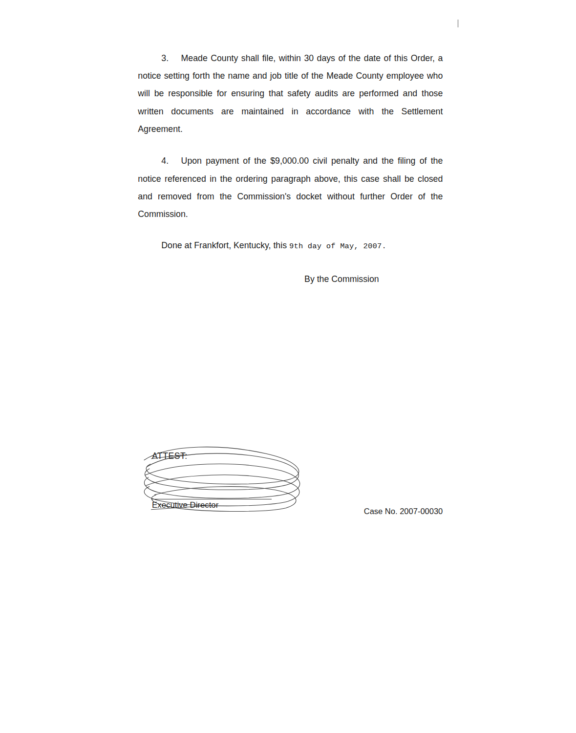3. Meade County shall file, within 30 days of the date of this Order, a notice setting forth the name and job title of the Meade County employee who will be responsible for ensuring that safety audits are performed and those written documents are maintained in accordance with the Settlement Agreement.
4. Upon payment of the $9,000.00 civil penalty and the filing of the notice referenced in the ordering paragraph above, this case shall be closed and removed from the Commission's docket without further Order of the Commission.
Done at Frankfort, Kentucky, this 9th day of May, 2007.
By the Commission
ATTEST:
Executive Director
Case No. 2007-00030